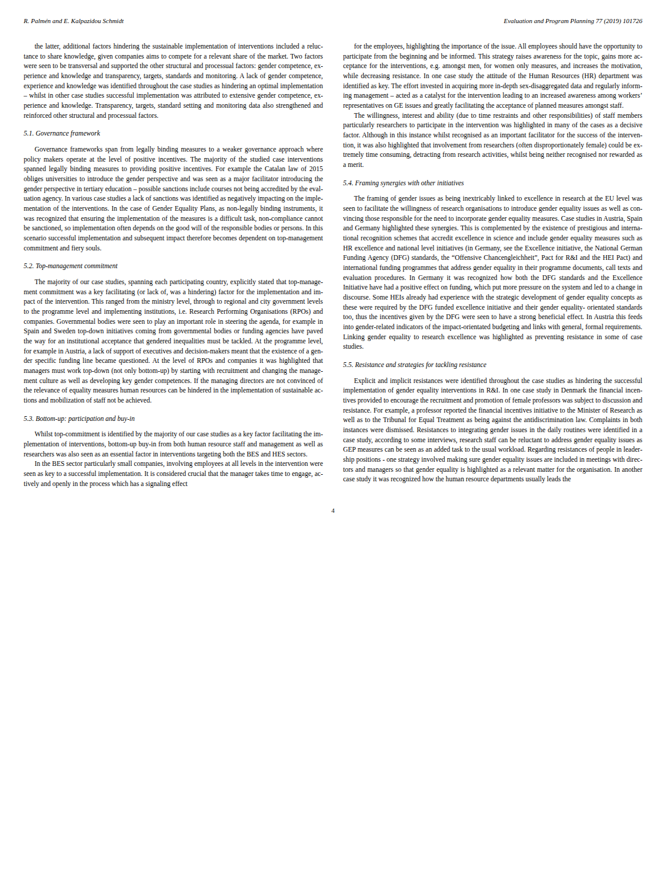R. Palmén and E. Kalpazidou Schmidt
Evaluation and Program Planning 77 (2019) 101726
the latter, additional factors hindering the sustainable implementation of interventions included a reluctance to share knowledge, given companies aims to compete for a relevant share of the market. Two factors were seen to be transversal and supported the other structural and processual factors: gender competence, experience and knowledge and transparency, targets, standards and monitoring. A lack of gender competence, experience and knowledge was identified throughout the case studies as hindering an optimal implementation – whilst in other case studies successful implementation was attributed to extensive gender competence, experience and knowledge. Transparency, targets, standard setting and monitoring data also strengthened and reinforced other structural and processual factors.
5.1. Governance framework
Governance frameworks span from legally binding measures to a weaker governance approach where policy makers operate at the level of positive incentives. The majority of the studied case interventions spanned legally binding measures to providing positive incentives. For example the Catalan law of 2015 obliges universities to introduce the gender perspective and was seen as a major facilitator introducing the gender perspective in tertiary education – possible sanctions include courses not being accredited by the evaluation agency. In various case studies a lack of sanctions was identified as negatively impacting on the implementation of the interventions. In the case of Gender Equality Plans, as non-legally binding instruments, it was recognized that ensuring the implementation of the measures is a difficult task, non-compliance cannot be sanctioned, so implementation often depends on the good will of the responsible bodies or persons. In this scenario successful implementation and subsequent impact therefore becomes dependent on top-management commitment and fiery souls.
5.2. Top-management commitment
The majority of our case studies, spanning each participating country, explicitly stated that top-management commitment was a key facilitating (or lack of, was a hindering) factor for the implementation and impact of the intervention. This ranged from the ministry level, through to regional and city government levels to the programme level and implementing institutions, i.e. Research Performing Organisations (RPOs) and companies. Governmental bodies were seen to play an important role in steering the agenda, for example in Spain and Sweden top-down initiatives coming from governmental bodies or funding agencies have paved the way for an institutional acceptance that gendered inequalities must be tackled. At the programme level, for example in Austria, a lack of support of executives and decision-makers meant that the existence of a gender specific funding line became questioned. At the level of RPOs and companies it was highlighted that managers must work top-down (not only bottom-up) by starting with recruitment and changing the management culture as well as developing key gender competences. If the managing directors are not convinced of the relevance of equality measures human resources can be hindered in the implementation of sustainable actions and mobilization of staff not be achieved.
5.3. Bottom-up: participation and buy-in
Whilst top-commitment is identified by the majority of our case studies as a key factor facilitating the implementation of interventions, bottom-up buy-in from both human resource staff and management as well as researchers was also seen as an essential factor in interventions targeting both the BES and HES sectors.
In the BES sector particularly small companies, involving employees at all levels in the intervention were seen as key to a successful implementation. It is considered crucial that the manager takes time to engage, actively and openly in the process which has a signaling effect
for the employees, highlighting the importance of the issue. All employees should have the opportunity to participate from the beginning and be informed. This strategy raises awareness for the topic, gains more acceptance for the interventions, e.g. amongst men, for women only measures, and increases the motivation, while decreasing resistance. In one case study the attitude of the Human Resources (HR) department was identified as key. The effort invested in acquiring more in-depth sex-disaggregated data and regularly informing management – acted as a catalyst for the intervention leading to an increased awareness among workers’ representatives on GE issues and greatly facilitating the acceptance of planned measures amongst staff.
The willingness, interest and ability (due to time restraints and other responsibilities) of staff members particularly researchers to participate in the intervention was highlighted in many of the cases as a decisive factor. Although in this instance whilst recognised as an important facilitator for the success of the intervention, it was also highlighted that involvement from researchers (often disproportionately female) could be extremely time consuming, detracting from research activities, whilst being neither recognised nor rewarded as a merit.
5.4. Framing synergies with other initiatives
The framing of gender issues as being inextricably linked to excellence in research at the EU level was seen to facilitate the willingness of research organisations to introduce gender equality issues as well as convincing those responsible for the need to incorporate gender equality measures. Case studies in Austria, Spain and Germany highlighted these synergies. This is complemented by the existence of prestigious and international recognition schemes that accredit excellence in science and include gender equality measures such as HR excellence and national level initiatives (in Germany, see the Excellence initiative, the National German Funding Agency (DFG) standards, the “Offensive Chancengleichheit”, Pact for R&I and the HEI Pact) and international funding programmes that address gender equality in their programme documents, call texts and evaluation procedures. In Germany it was recognized how both the DFG standards and the Excellence Initiative have had a positive effect on funding, which put more pressure on the system and led to a change in discourse. Some HEIs already had experience with the strategic development of gender equality concepts as these were required by the DFG funded excellence initiative and their gender equality- orientated standards too, thus the incentives given by the DFG were seen to have a strong beneficial effect. In Austria this feeds into gender-related indicators of the impact-orientated budgeting and links with general, formal requirements. Linking gender equality to research excellence was highlighted as preventing resistance in some of case studies.
5.5. Resistance and strategies for tackling resistance
Explicit and implicit resistances were identified throughout the case studies as hindering the successful implementation of gender equality interventions in R&I. In one case study in Denmark the financial incentives provided to encourage the recruitment and promotion of female professors was subject to discussion and resistance. For example, a professor reported the financial incentives initiative to the Minister of Research as well as to the Tribunal for Equal Treatment as being against the antidiscrimination law. Complaints in both instances were dismissed. Resistances to integrating gender issues in the daily routines were identified in a case study, according to some interviews, research staff can be reluctant to address gender equality issues as GEP measures can be seen as an added task to the usual workload. Regarding resistances of people in leadership positions - one strategy involved making sure gender equality issues are included in meetings with directors and managers so that gender equality is highlighted as a relevant matter for the organisation. In another case study it was recognized how the human resource departments usually leads the
4